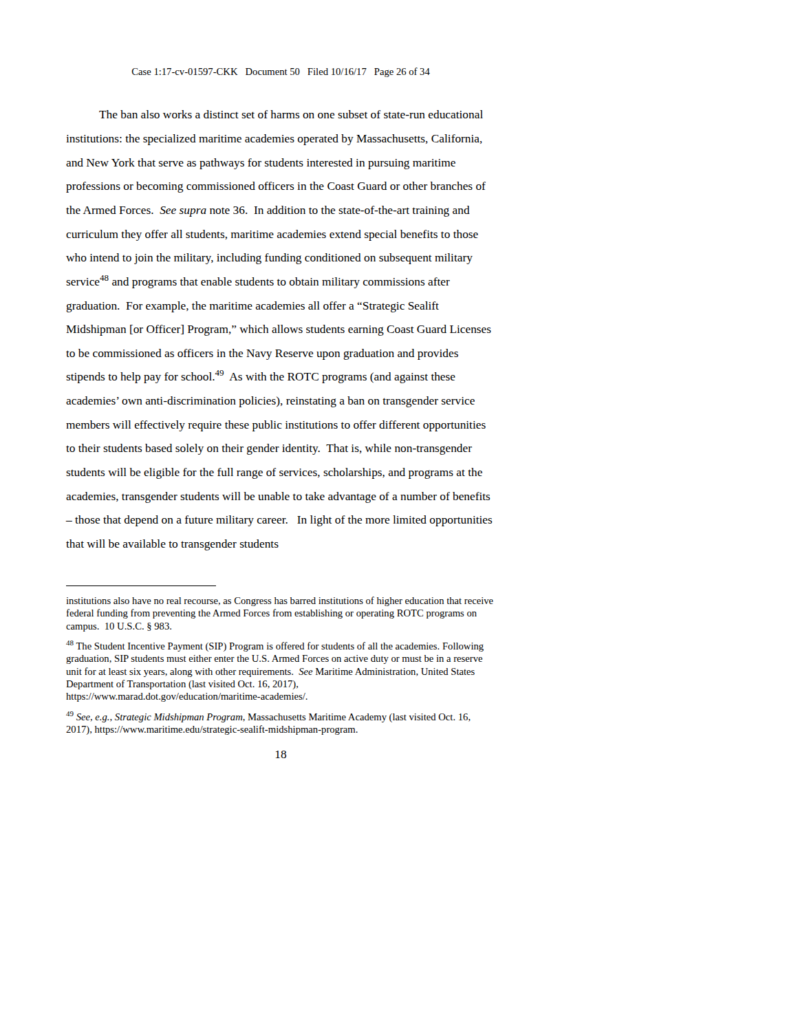Case 1:17-cv-01597-CKK Document 50 Filed 10/16/17 Page 26 of 34
The ban also works a distinct set of harms on one subset of state-run educational institutions: the specialized maritime academies operated by Massachusetts, California, and New York that serve as pathways for students interested in pursuing maritime professions or becoming commissioned officers in the Coast Guard or other branches of the Armed Forces. See supra note 36. In addition to the state-of-the-art training and curriculum they offer all students, maritime academies extend special benefits to those who intend to join the military, including funding conditioned on subsequent military service48 and programs that enable students to obtain military commissions after graduation. For example, the maritime academies all offer a “Strategic Sealift Midshipman [or Officer] Program,” which allows students earning Coast Guard Licenses to be commissioned as officers in the Navy Reserve upon graduation and provides stipends to help pay for school.49 As with the ROTC programs (and against these academies’ own anti-discrimination policies), reinstating a ban on transgender service members will effectively require these public institutions to offer different opportunities to their students based solely on their gender identity. That is, while non-transgender students will be eligible for the full range of services, scholarships, and programs at the academies, transgender students will be unable to take advantage of a number of benefits – those that depend on a future military career. In light of the more limited opportunities that will be available to transgender students
institutions also have no real recourse, as Congress has barred institutions of higher education that receive federal funding from preventing the Armed Forces from establishing or operating ROTC programs on campus. 10 U.S.C. § 983.
48 The Student Incentive Payment (SIP) Program is offered for students of all the academies. Following graduation, SIP students must either enter the U.S. Armed Forces on active duty or must be in a reserve unit for at least six years, along with other requirements. See Maritime Administration, United States Department of Transportation (last visited Oct. 16, 2017), https://www.marad.dot.gov/education/maritime-academies/.
49 See, e.g., Strategic Midshipman Program, Massachusetts Maritime Academy (last visited Oct. 16, 2017), https://www.maritime.edu/strategic-sealift-midshipman-program.
18